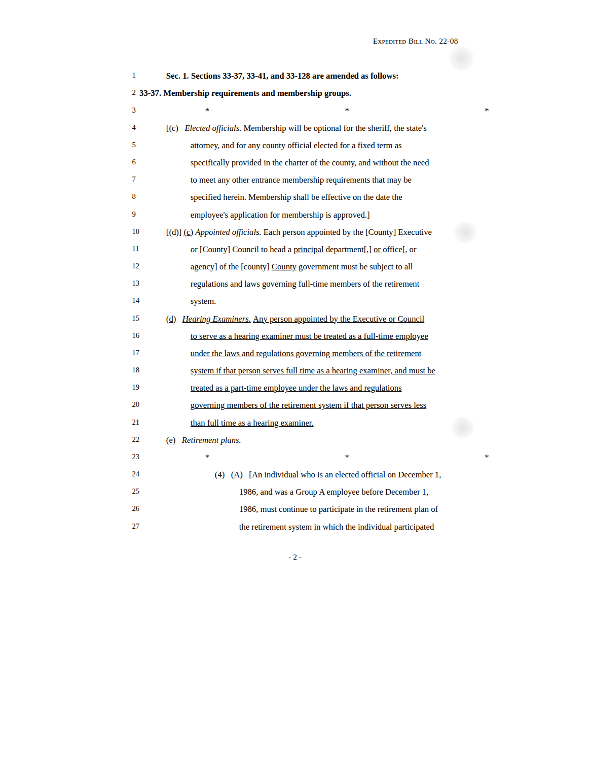Expedited Bill No. 22-08
| 1 | Sec. 1. Sections 33-37, 33-41, and 33-128 are amended as follows: |
| 2 | 33-37. Membership requirements and membership groups. |
| 3 | * * * |
| 4 | [(c) Elected officials. Membership will be optional for the sheriff, the state's |
| 5 | attorney, and for any county official elected for a fixed term as |
| 6 | specifically provided in the charter of the county, and without the need |
| 7 | to meet any other entrance membership requirements that may be |
| 8 | specified herein. Membership shall be effective on the date the |
| 9 | employee's application for membership is approved.] |
| 10 | [(d)] (c) Appointed officials. Each person appointed by the [County] Executive |
| 11 | or [County] Council to head a principal department[,] or office[, or |
| 12 | agency] of the [county] County government must be subject to all |
| 13 | regulations and laws governing full-time members of the retirement |
| 14 | system. |
| 15 | (d) Hearing Examiners. Any person appointed by the Executive or Council |
| 16 | to serve as a hearing examiner must be treated as a full-time employee |
| 17 | under the laws and regulations governing members of the retirement |
| 18 | system if that person serves full time as a hearing examiner, and must be |
| 19 | treated as a part-time employee under the laws and regulations |
| 20 | governing members of the retirement system if that person serves less |
| 21 | than full time as a hearing examiner. |
| 22 | (e) Retirement plans. |
| 23 | * * * |
| 24 | (4) (A) [An individual who is an elected official on December 1, |
| 25 | 1986, and was a Group A employee before December 1, |
| 26 | 1986, must continue to participate in the retirement plan of |
| 27 | the retirement system in which the individual participated |
- 2 -